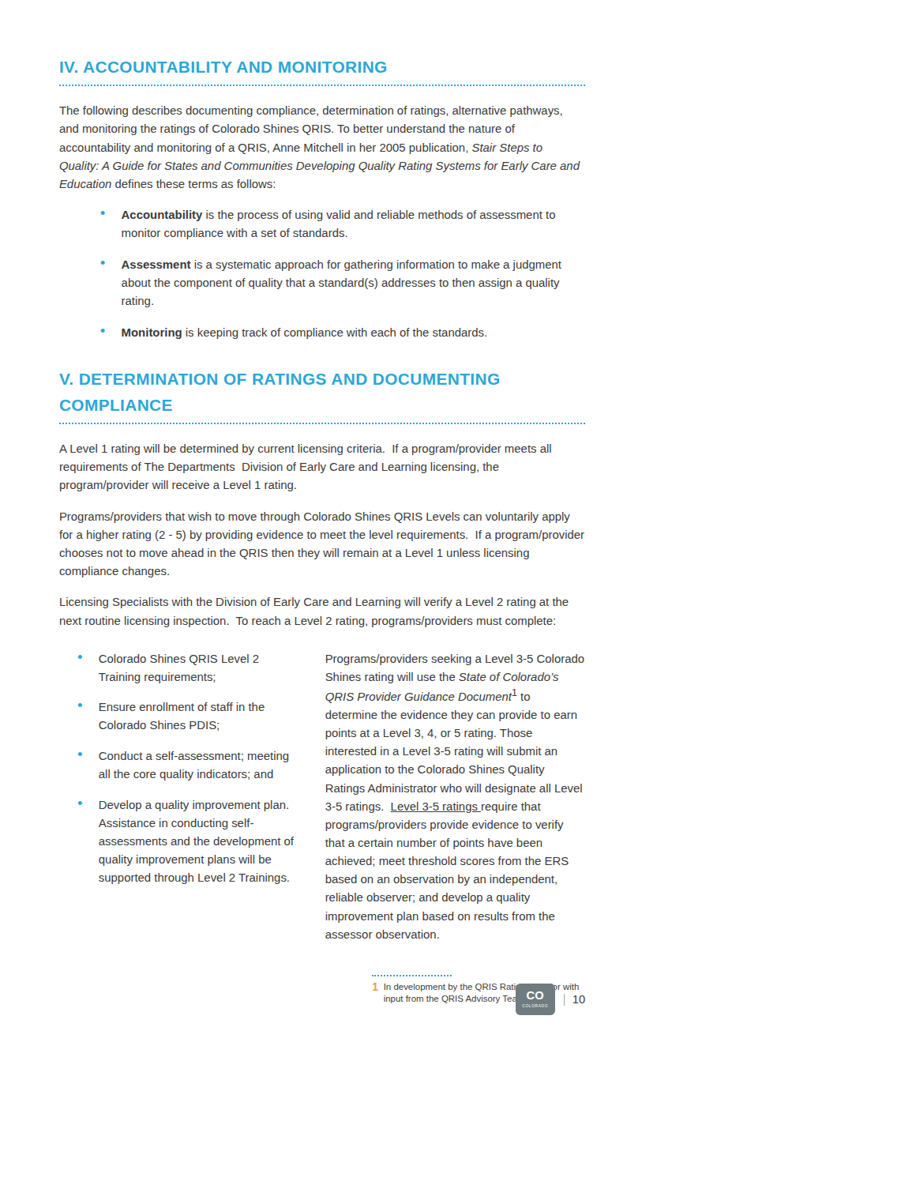IV. Accountability and Monitoring
The following describes documenting compliance, determination of ratings, alternative pathways, and monitoring the ratings of Colorado Shines QRIS. To better understand the nature of accountability and monitoring of a QRIS, Anne Mitchell in her 2005 publication, Stair Steps to Quality: A Guide for States and Communities Developing Quality Rating Systems for Early Care and Education defines these terms as follows:
Accountability is the process of using valid and reliable methods of assessment to monitor compliance with a set of standards.
Assessment is a systematic approach for gathering information to make a judgment about the component of quality that a standard(s) addresses to then assign a quality rating.
Monitoring is keeping track of compliance with each of the standards.
V. Determination of Ratings and Documenting Compliance
A Level 1 rating will be determined by current licensing criteria. If a program/provider meets all requirements of The Departments Division of Early Care and Learning licensing, the program/provider will receive a Level 1 rating.
Programs/providers that wish to move through Colorado Shines QRIS Levels can voluntarily apply for a higher rating (2 - 5) by providing evidence to meet the level requirements. If a program/provider chooses not to move ahead in the QRIS then they will remain at a Level 1 unless licensing compliance changes.
Licensing Specialists with the Division of Early Care and Learning will verify a Level 2 rating at the next routine licensing inspection. To reach a Level 2 rating, programs/providers must complete:
Colorado Shines QRIS Level 2 Training requirements;
Ensure enrollment of staff in the Colorado Shines PDIS;
Conduct a self-assessment; meeting all the core quality indicators; and
Develop a quality improvement plan. Assistance in conducting self-assessments and the development of quality improvement plans will be supported through Level 2 Trainings.
Programs/providers seeking a Level 3-5 Colorado Shines rating will use the State of Colorado’s QRIS Provider Guidance Document1 to determine the evidence they can provide to earn points at a Level 3, 4, or 5 rating. Those interested in a Level 3-5 rating will submit an application to the Colorado Shines Quality Ratings Administrator who will designate all Level 3-5 ratings. Level 3-5 ratings require that programs/providers provide evidence to verify that a certain number of points have been achieved; meet threshold scores from the ERS based on an observation by an independent, reliable observer; and develop a quality improvement plan based on results from the assessor observation.
1 In development by the QRIS Ratings vendor with input from the QRIS Advisory Team
CO
COLORADO
10